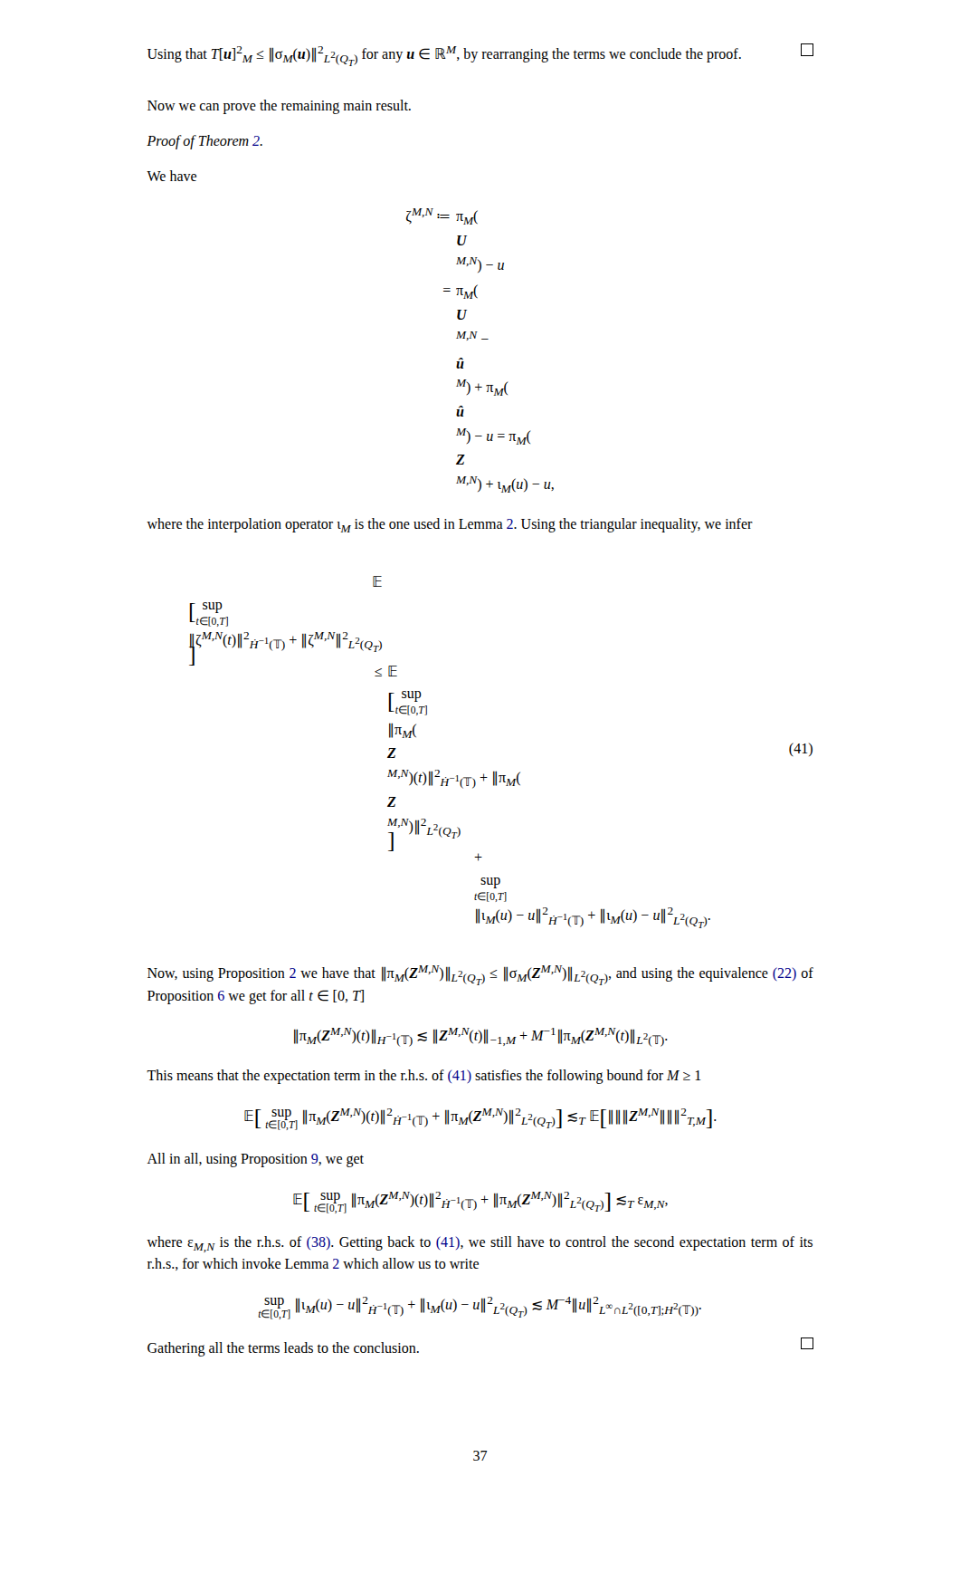Using that T[u]2M ≤ ∥σM(u)∥2L2(QT) for any u ∈ ℝM, by rearranging the terms we conclude the proof.
Now we can prove the remaining main result.
Proof of Theorem 2.
We have
ζM,N ≔ πM(UM,N) − u
= πM(UM,N − ûM) + πM(ûM) − u = πM(ZM,N) + ιM(u) − u,
where the interpolation operator ιM is the one used in Lemma 2. Using the triangular inequality, we infer
𝔼[ sup t∈[0,T] ∥ζM,N(t)∥2Ḣ−1(𝕋) + ∥ζM,N∥2L2(QT)]
≤ 𝔼[ sup t∈[0,T] ∥πM(ZM,N)(t)∥2Ḣ−1(𝕋) + ∥πM(ZM,N)∥2L2(QT)]
+ sup t∈[0,T] ∥ιM(u) − u∥2Ḣ−1(𝕋) + ∥ιM(u) − u∥2L2(QT).
(41)
Now, using Proposition 2 we have that ∥πM(ZM,N)∥L2(QT) ≤ ∥σM(ZM,N)∥L2(QT), and using the equivalence (22) of Proposition 6 we get for all t ∈ [0, T]
∥πM(ZM,N)(t)∥H−1(𝕋) ≲ ∥ZM,N(t)∥−1,M + M−1∥πM(ZM,N(t)∥L2(𝕋).
This means that the expectation term in the r.h.s. of (41) satisfies the following bound for M ≥ 1
𝔼[ sup t∈[0,T] ∥πM(ZM,N)(t)∥2Ḣ−1(𝕋) + ∥πM(ZM,N)∥2L2(QT)] ≲T 𝔼[∥∥∥ZM,N∥∥∥2T,M].
All in all, using Proposition 9, we get
𝔼[ sup t∈[0,T] ∥πM(ZM,N)(t)∥2Ḣ−1(𝕋) + ∥πM(ZM,N)∥2L2(QT)] ≲T εM,N,
where εM,N is the r.h.s. of (38). Getting back to (41), we still have to control the second expectation term of its r.h.s., for which invoke Lemma 2 which allow us to write
sup t∈[0,T] ∥ιM(u) − u∥2Ḣ−1(𝕋) + ∥ιM(u) − u∥2L2(QT) ≲ M−4∥u∥2L∞∩L2([0,T];H2(𝕋)).
Gathering all the terms leads to the conclusion.
37